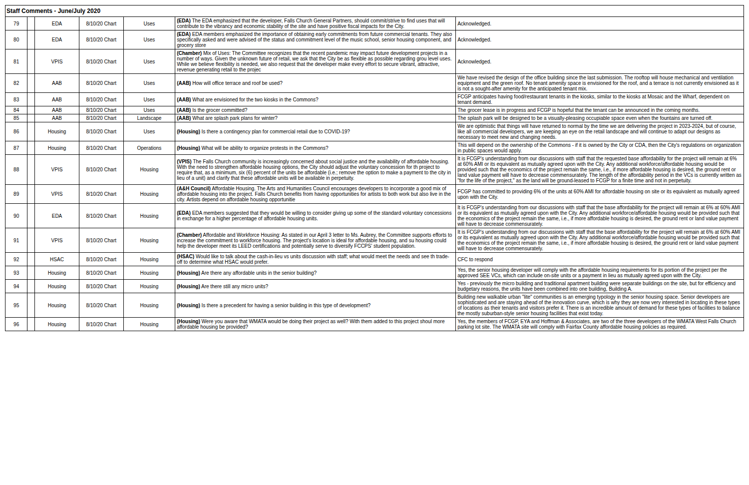Staff Comments - June/July 2020
| 79 | | EDA | 8/10/20 Chart | Uses | (EDA) The EDA emphasized that the developer, Falls Church General Partners, should commit/strive to find uses that will contribute to the vibrancy and economic stability of the site and have positive fiscal impacts for the City. | Acknowledged. |
| 80 | | EDA | 8/10/20 Chart | Uses | (EDA) EDA members emphasized the importance of obtaining early commitments from future commercial tenants. They also specifically asked and were advised of the status and commitment level of the music school, senior housing component, and grocery store | Acknowledged. |
| 81 | | VPIS | 8/10/20 Chart | Uses | (Chamber) Mix of Uses: The Committee recognizes that the recent pandemic may impact future development projects in a number of ways. Given the unknown future of retail, we ask that the City be as flexible as possible regarding grou level uses. While we believe flexibility is needed, we also request that the developer make every effort to secure vibrant, attractive, revenue generating retail to the projec | Acknowledged. |
| 82 | | AAB | 8/10/20 Chart | Uses | (AAB) How will office terrace and roof be used? | We have revised the design of the office building since the last submission. The rooftop will house mechanical and ventilation equipment and the green roof. No tenant amenity space is envisioned for the roof, and a terrace is not currently envisioned as it is not a sought-after amenity for the anticipated tenant mix. |
| 83 | | AAB | 8/10/20 Chart | Uses | (AAB) What are envisioned for the two kiosks in the Commons? | FCGP anticipates having food/restaurant tenants in the kiosks, similar to the kiosks at Mosaic and the Wharf, dependent on tenant demand. |
| 84 | | AAB | 8/10/20 Chart | Uses | (AAB) Is the grocer committed? | The grocer lease is in progress and FCGP is hopeful that the tenant can be announced in the coming months. |
| 85 | | AAB | 8/10/20 Chart | Landscape | (AAB) What are splash park plans for winter? | The splash park will be designed to be a visually-pleasing occupiable space even when the fountains are turned off. |
| 86 | | Housing | 8/10/20 Chart | Uses | (Housing) Is there a contingency plan for commercial retail due to COVID-19? | We are optimistic that things will have returned to normal by the time we are delivering the project in 2023-2024, but of course, like all commercial developers, we are keeping an eye on the retail landscape and will continue to adapt our designs as necessary to meet new and changing needs. |
| 87 | | Housing | 8/10/20 Chart | Operations | (Housing) What will be ability to organize protests in the Commons? | This will depend on the ownership of the Commons - if it is owned by the City or CDA, then the City's regulations on organization in public spaces would apply. |
| 88 | | VPIS | 8/10/20 Chart | Housing | (VPIS) The Falls Church community is increasingly concerned about social justice and the availability of affordable housing. With the need to strengthen affordable housing options, the City should adjust the voluntary concession for th project to require that, as a minimum, six (6) percent of the units be affordable (i.e.; remove the option to make a payment to the city in lieu of a unit) and clarify that these affordable units will be available in perpetuity. | It is FCGP's understanding from our discussions with staff that the requested base affordability for the project will remain at 6% at 60% AMI or its equivalent as mutually agreed upon with the City. Any additional workforce/affordable housing would be provided such that the economics of the project remain the same, i.e., if more affordable housing is desired, the ground rent or land value payment will have to decrease commensurately. The length of the affordability period in the VCs is currently written as "for the life of the project," as the land will be ground-leased to FCGP for a finite time and not in perpetuity. |
| 89 | | VPIS | 8/10/20 Chart | Housing | (A&H Council) Affordable Housing. The Arts and Humanities Council encourages developers to incorporate a good mix of affordable housing into the project. Falls Church benefits from having opportunities for artists to both work but also live in the city. Artists depend on affordable housing opportunitie | FCGP has committed to providing 6% of the units at 60% AMI for affordable housing on site or its equivalent as mutually agreed upon with the City. |
| 90 | | EDA | 8/10/20 Chart | Housing | (EDA) EDA members suggested that they would be willing to consider giving up some of the standard voluntary concessions in exchange for a higher percentage of affordable housing units. | It is FCGP's understanding from our discussions with staff that the base affordability for the project will remain at 6% at 60% AMI or its equivalent as mutually agreed upon with the City. Any additional workforce/affordable housing would be provided such that the economics of the project remain the same, i.e., if more affordable housing is desired, the ground rent or land value payment will have to decrease commensurately. |
| 91 | | VPIS | 8/10/20 Chart | Housing | (Chamber) Affordable and Workforce Housing: As stated in our April 3 letter to Ms. Aubrey, the Committee supports efforts to increase the commitment to workforce housing. The project's location is ideal for affordable housing, and su housing could help the developer meet its LEED certifications and potentially serve to diversify FCCPS' student population. | It is FCGP's understanding from our discussions with staff that the base affordability for the project will remain at 6% at 60% AMI or its equivalent as mutually agreed upon with the City. Any additional workforce/affordable housing would be provided such that the economics of the project remain the same, i.e., if more affordable housing is desired, the ground rent or land value payment will have to decrease commensurately. |
| 92 | | HSAC | 8/10/20 Chart | Housing | (HSAC) Would like to talk about the cash-in-lieu vs units discussion with staff; what would meet the needs and see th trade-off to determine what HSAC would prefer. | CFC to respond |
| 93 | | Housing | 8/10/20 Chart | Housing | (Housing) Are there any affordable units in the senior building? | Yes, the senior housing developer will comply with the affordable housing requirements for its portion of the project per the approved SEE VCs, which can include on-site units or a payment in lieu as mutually agreed upon with the City. |
| 94 | | Housing | 8/10/20 Chart | Housing | (Housing) Are there still any micro units? | Yes - previously the micro building and traditional apartment building were separate buildings on the site, but for efficiency and budgetary reasons, the units have been combined into one building, Building A. |
| 95 | | Housing | 8/10/20 Chart | Housing | (Housing) Is there a precedent for having a senior building in this type of development? | Building new walkable urban "lite" communities is an emerging typology in the senior housing space. Senior developers are sophisticated and are staying ahead of the innovation curve, which is why they are now very interested in locating in these types of locations as their tenants and visitors prefer it. There is an incredible amount of demand for these types of facilities to balance the mostly suburban-style senior housing facilities that exist today. |
| 96 | | Housing | 8/10/20 Chart | Housing | (Housing) Were you aware that WMATA would be doing their project as well? With them added to this project shoul more affordable housing be provided? | Yes, the members of FCGP, EYA and Hoffman & Associates, are two of the three developers of the WMATA West Falls Church parking lot site. The WMATA site will comply with Fairfax County affordable housing policies as required. |